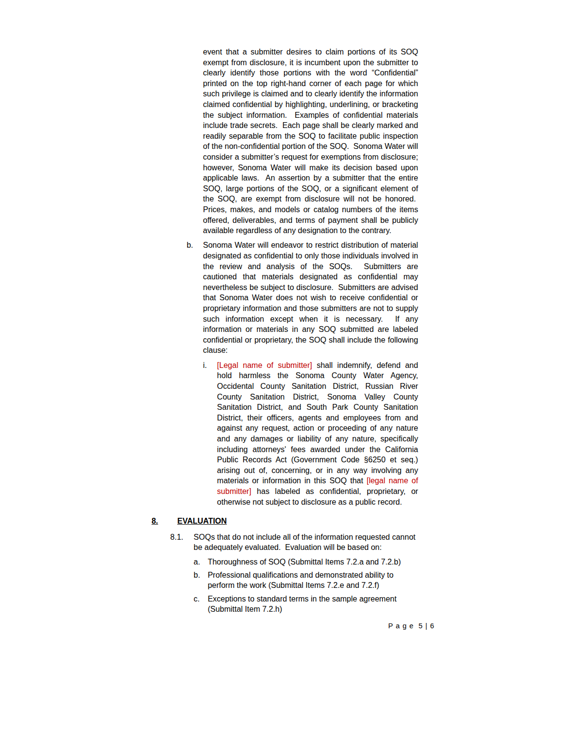event that a submitter desires to claim portions of its SOQ exempt from disclosure, it is incumbent upon the submitter to clearly identify those portions with the word “Confidential” printed on the top right-hand corner of each page for which such privilege is claimed and to clearly identify the information claimed confidential by highlighting, underlining, or bracketing the subject information. Examples of confidential materials include trade secrets. Each page shall be clearly marked and readily separable from the SOQ to facilitate public inspection of the non-confidential portion of the SOQ. Sonoma Water will consider a submitter’s request for exemptions from disclosure; however, Sonoma Water will make its decision based upon applicable laws. An assertion by a submitter that the entire SOQ, large portions of the SOQ, or a significant element of the SOQ, are exempt from disclosure will not be honored. Prices, makes, and models or catalog numbers of the items offered, deliverables, and terms of payment shall be publicly available regardless of any designation to the contrary.
b.
Sonoma Water will endeavor to restrict distribution of material designated as confidential to only those individuals involved in the review and analysis of the SOQs. Submitters are cautioned that materials designated as confidential may nevertheless be subject to disclosure. Submitters are advised that Sonoma Water does not wish to receive confidential or proprietary information and those submitters are not to supply such information except when it is necessary. If any information or materials in any SOQ submitted are labeled confidential or proprietary, the SOQ shall include the following clause:
i.
[Legal name of submitter] shall indemnify, defend and hold harmless the Sonoma County Water Agency, Occidental County Sanitation District, Russian River County Sanitation District, Sonoma Valley County Sanitation District, and South Park County Sanitation District, their officers, agents and employees from and against any request, action or proceeding of any nature and any damages or liability of any nature, specifically including attorneys' fees awarded under the California Public Records Act (Government Code §6250 et seq.) arising out of, concerning, or in any way involving any materials or information in this SOQ that [legal name of submitter] has labeled as confidential, proprietary, or otherwise not subject to disclosure as a public record.
8.
EVALUATION
8.1.
SOQs that do not include all of the information requested cannot be adequately evaluated. Evaluation will be based on:
a.
Thoroughness of SOQ (Submittal Items 7.2.a and 7.2.b)
b.
Professional qualifications and demonstrated ability to perform the work (Submittal Items 7.2.e and 7.2.f)
c.
Exceptions to standard terms in the sample agreement (Submittal Item 7.2.h)
P a g e 5 | 6